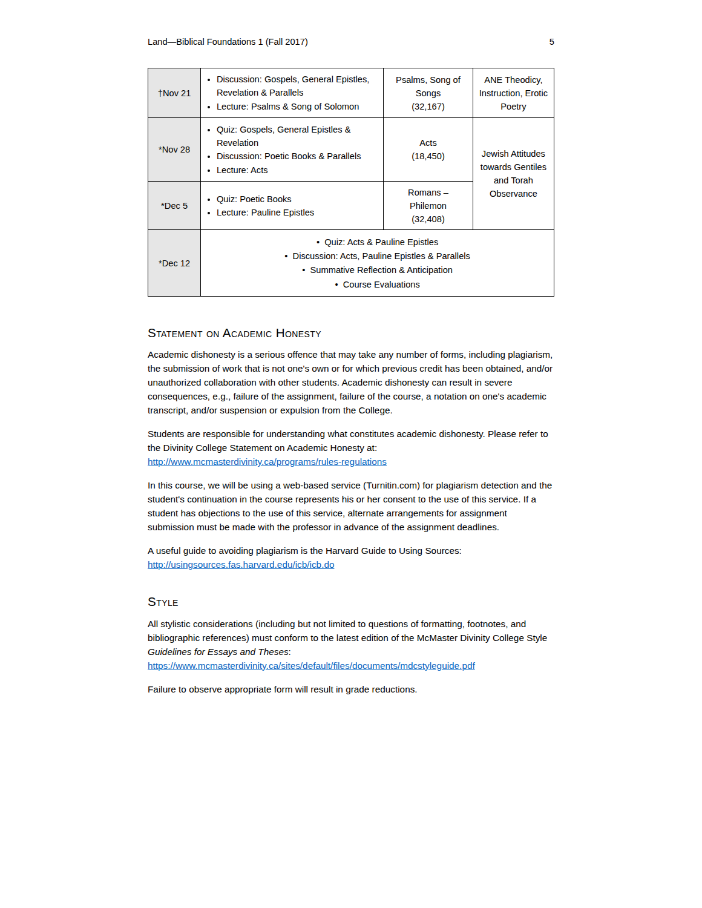Land—Biblical Foundations 1 (Fall 2017)
5
| †Nov 21 | Discussion: Gospels, General Epistles, Revelation & Parallels Lecture: Psalms & Song of Solomon | Psalms, Song of Songs (32,167) | ANE Theodicy, Instruction, Erotic Poetry |
| *Nov 28 | Quiz: Gospels, General Epistles & Revelation Discussion: Poetic Books & Parallels Lecture: Acts | Acts (18,450) | Jewish Attitudes towards Gentiles and Torah Observance |
| *Dec 5 | Quiz: Poetic Books Lecture: Pauline Epistles | Romans – Philemon (32,408) |
| *Dec 12 | Quiz: Acts & Pauline Epistles Discussion: Acts, Pauline Epistles & Parallels Summative Reflection & Anticipation Course Evaluations |
Statement on Academic Honesty
Academic dishonesty is a serious offence that may take any number of forms, including plagiarism, the submission of work that is not one's own or for which previous credit has been obtained, and/or unauthorized collaboration with other students. Academic dishonesty can result in severe consequences, e.g., failure of the assignment, failure of the course, a notation on one's academic transcript, and/or suspension or expulsion from the College.
Students are responsible for understanding what constitutes academic dishonesty. Please refer to the Divinity College Statement on Academic Honesty at:
http://www.mcmasterdivinity.ca/programs/rules-regulations
In this course, we will be using a web-based service (Turnitin.com) for plagiarism detection and the student's continuation in the course represents his or her consent to the use of this service. If a student has objections to the use of this service, alternate arrangements for assignment submission must be made with the professor in advance of the assignment deadlines.
A useful guide to avoiding plagiarism is the Harvard Guide to Using Sources:
http://usingsources.fas.harvard.edu/icb/icb.do
Style
All stylistic considerations (including but not limited to questions of formatting, footnotes, and bibliographic references) must conform to the latest edition of the McMaster Divinity College Style Guidelines for Essays and Theses:
https://www.mcmasterdivinity.ca/sites/default/files/documents/mdcstyleguide.pdf
Failure to observe appropriate form will result in grade reductions.